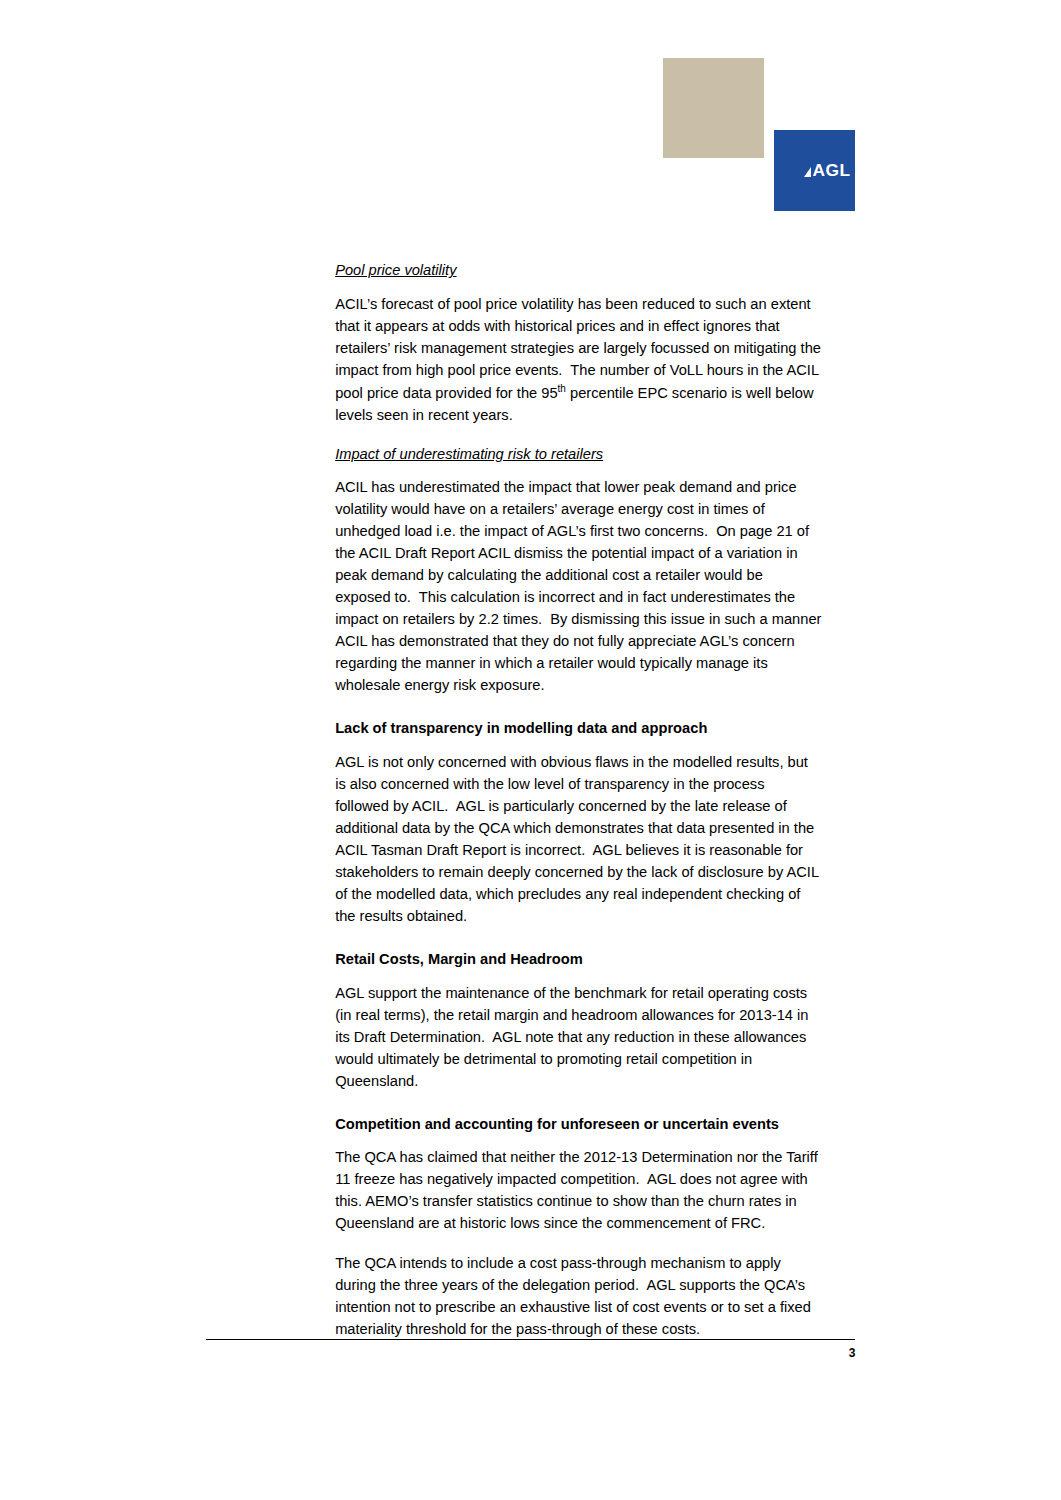AGL
Pool price volatility
ACIL’s forecast of pool price volatility has been reduced to such an extent that it appears at odds with historical prices and in effect ignores that retailers’ risk management strategies are largely focussed on mitigating the impact from high pool price events. The number of VoLL hours in the ACIL pool price data provided for the 95th percentile EPC scenario is well below levels seen in recent years.
Impact of underestimating risk to retailers
ACIL has underestimated the impact that lower peak demand and price volatility would have on a retailers’ average energy cost in times of unhedged load i.e. the impact of AGL’s first two concerns. On page 21 of the ACIL Draft Report ACIL dismiss the potential impact of a variation in peak demand by calculating the additional cost a retailer would be exposed to. This calculation is incorrect and in fact underestimates the impact on retailers by 2.2 times. By dismissing this issue in such a manner ACIL has demonstrated that they do not fully appreciate AGL’s concern regarding the manner in which a retailer would typically manage its wholesale energy risk exposure.
Lack of transparency in modelling data and approach
AGL is not only concerned with obvious flaws in the modelled results, but is also concerned with the low level of transparency in the process followed by ACIL. AGL is particularly concerned by the late release of additional data by the QCA which demonstrates that data presented in the ACIL Tasman Draft Report is incorrect. AGL believes it is reasonable for stakeholders to remain deeply concerned by the lack of disclosure by ACIL of the modelled data, which precludes any real independent checking of the results obtained.
Retail Costs, Margin and Headroom
AGL support the maintenance of the benchmark for retail operating costs (in real terms), the retail margin and headroom allowances for 2013-14 in its Draft Determination. AGL note that any reduction in these allowances would ultimately be detrimental to promoting retail competition in Queensland.
Competition and accounting for unforeseen or uncertain events
The QCA has claimed that neither the 2012-13 Determination nor the Tariff 11 freeze has negatively impacted competition. AGL does not agree with this. AEMO’s transfer statistics continue to show than the churn rates in Queensland are at historic lows since the commencement of FRC.
The QCA intends to include a cost pass-through mechanism to apply during the three years of the delegation period. AGL supports the QCA’s intention not to prescribe an exhaustive list of cost events or to set a fixed materiality threshold for the pass-through of these costs.
3